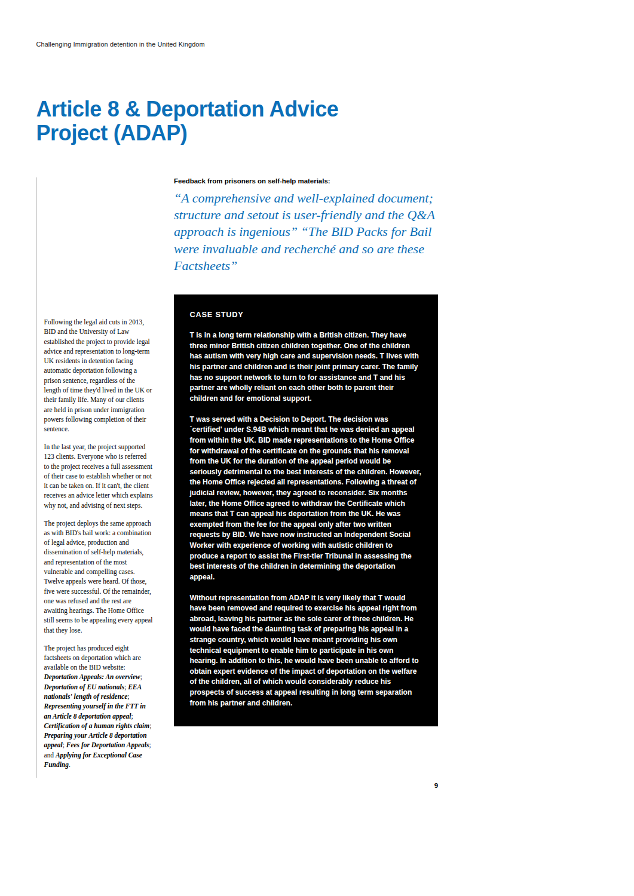Challenging Immigration detention in the United Kingdom
Article 8 & Deportation Advice
Project (ADAP)
Following the legal aid cuts in 2013, BID and the University of Law established the project to provide legal advice and representation to long-term UK residents in detention facing automatic deportation following a prison sentence, regardless of the length of time they'd lived in the UK or their family life. Many of our clients are held in prison under immigration powers following completion of their sentence.
In the last year, the project supported 123 clients. Everyone who is referred to the project receives a full assessment of their case to establish whether or not it can be taken on. If it can't, the client receives an advice letter which explains why not, and advising of next steps.
The project deploys the same approach as with BID's bail work: a combination of legal advice, production and dissemination of self-help materials, and representation of the most vulnerable and compelling cases. Twelve appeals were heard. Of those, five were successful. Of the remainder, one was refused and the rest are awaiting hearings. The Home Office still seems to be appealing every appeal that they lose.
The project has produced eight factsheets on deportation which are available on the BID website: Deportation Appeals: An overview; Deportation of EU nationals; EEA nationals' length of residence; Representing yourself in the FTT in an Article 8 deportation appeal; Certification of a human rights claim; Preparing your Article 8 deportation appeal; Fees for Deportation Appeals; and Applying for Exceptional Case Funding.
Feedback from prisoners on self-help materials:
“A comprehensive and well-explained document; structure and setout is user-friendly and the Q&A approach is ingenious” “The BID Packs for Bail were invaluable and recherché and so are these Factsheets”
CASE STUDY
T is in a long term relationship with a British citizen. They have three minor British citizen children together. One of the children has autism with very high care and supervision needs. T lives with his partner and children and is their joint primary carer. The family has no support network to turn to for assistance and T and his partner are wholly reliant on each other both to parent their children and for emotional support.
T was served with a Decision to Deport. The decision was `certified' under S.94B which meant that he was denied an appeal from within the UK. BID made representations to the Home Office for withdrawal of the certificate on the grounds that his removal from the UK for the duration of the appeal period would be seriously detrimental to the best interests of the children. However, the Home Office rejected all representations. Following a threat of judicial review, however, they agreed to reconsider. Six months later, the Home Office agreed to withdraw the Certificate which means that T can appeal his deportation from the UK. He was exempted from the fee for the appeal only after two written requests by BID. We have now instructed an Independent Social Worker with experience of working with autistic children to produce a report to assist the First-tier Tribunal in assessing the best interests of the children in determining the deportation appeal.
Without representation from ADAP it is very likely that T would have been removed and required to exercise his appeal right from abroad, leaving his partner as the sole carer of three children. He would have faced the daunting task of preparing his appeal in a strange country, which would have meant providing his own technical equipment to enable him to participate in his own hearing. In addition to this, he would have been unable to afford to obtain expert evidence of the impact of deportation on the welfare of the children, all of which would considerably reduce his prospects of success at appeal resulting in long term separation from his partner and children.
9